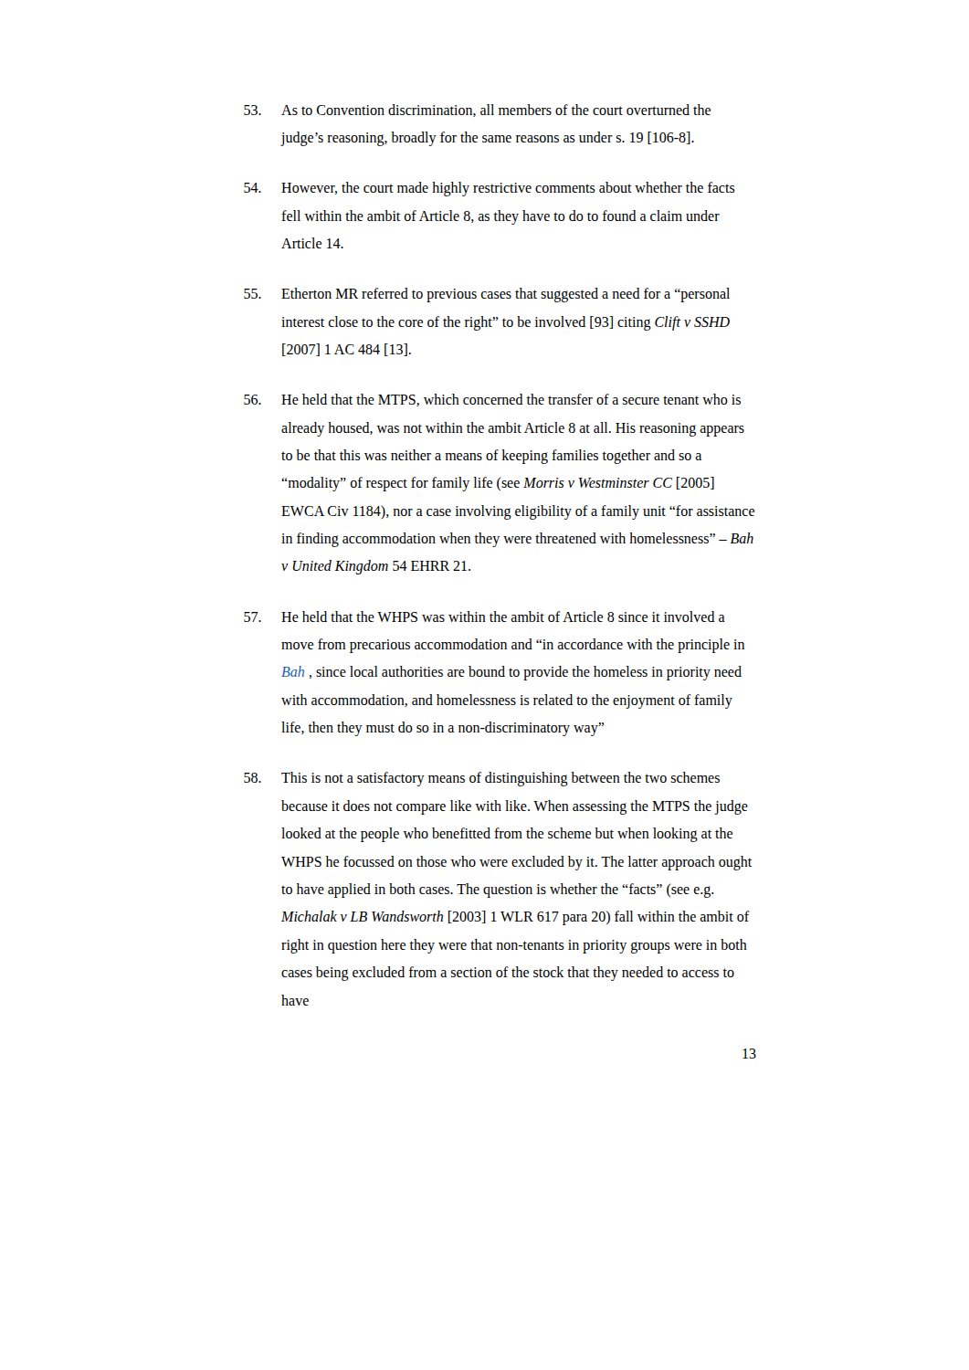53. As to Convention discrimination, all members of the court overturned the judge’s reasoning, broadly for the same reasons as under s. 19 [106-8].
54. However, the court made highly restrictive comments about whether the facts fell within the ambit of Article 8, as they have to do to found a claim under Article 14.
55. Etherton MR referred to previous cases that suggested a need for a “personal interest close to the core of the right” to be involved [93] citing Clift v SSHD [2007] 1 AC 484 [13].
56. He held that the MTPS, which concerned the transfer of a secure tenant who is already housed, was not within the ambit Article 8 at all. His reasoning appears to be that this was neither a means of keeping families together and so a “modality” of respect for family life (see Morris v Westminster CC [2005] EWCA Civ 1184), nor a case involving eligibility of a family unit “for assistance in finding accommodation when they were threatened with homelessness” – Bah v United Kingdom 54 EHRR 21.
57. He held that the WHPS was within the ambit of Article 8 since it involved a move from precarious accommodation and “in accordance with the principle in Bah , since local authorities are bound to provide the homeless in priority need with accommodation, and homelessness is related to the enjoyment of family life, then they must do so in a non-discriminatory way”
58. This is not a satisfactory means of distinguishing between the two schemes because it does not compare like with like. When assessing the MTPS the judge looked at the people who benefitted from the scheme but when looking at the WHPS he focussed on those who were excluded by it. The latter approach ought to have applied in both cases. The question is whether the “facts” (see e.g. Michalak v LB Wandsworth [2003] 1 WLR 617 para 20) fall within the ambit of right in question here they were that non-tenants in priority groups were in both cases being excluded from a section of the stock that they needed to access to have
13